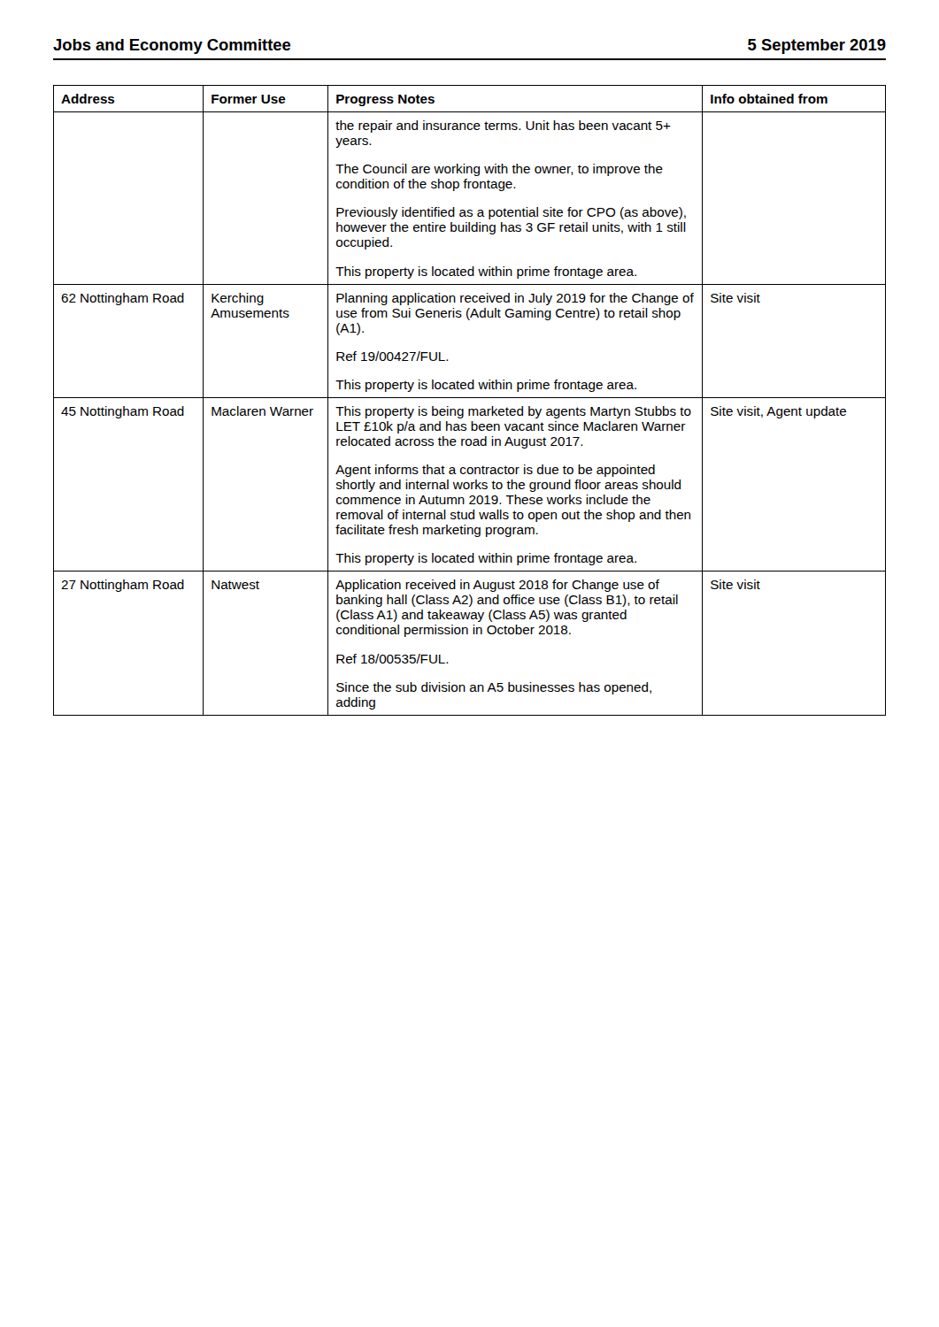Jobs and Economy Committee 5 September 2019
| Address | Former Use | Progress Notes | Info obtained from |
| --- | --- | --- | --- |
| | | the repair and insurance terms. Unit has been vacant 5+ years. The Council are working with the owner, to improve the condition of the shop frontage. Previously identified as a potential site for CPO (as above), however the entire building has 3 GF retail units, with 1 still occupied. This property is located within prime frontage area. | |
| 62 Nottingham Road | Kerching Amusements | Planning application received in July 2019 for the Change of use from Sui Generis (Adult Gaming Centre) to retail shop (A1). Ref 19/00427/FUL. This property is located within prime frontage area. | Site visit |
| 45 Nottingham Road | Maclaren Warner | This property is being marketed by agents Martyn Stubbs to LET £10k p/a and has been vacant since Maclaren Warner relocated across the road in August 2017. Agent informs that a contractor is due to be appointed shortly and internal works to the ground floor areas should commence in Autumn 2019. These works include the removal of internal stud walls to open out the shop and then facilitate fresh marketing program. This property is located within prime frontage area. | Site visit, Agent update |
| 27 Nottingham Road | Natwest | Application received in August 2018 for Change use of banking hall (Class A2) and office use (Class B1), to retail (Class A1) and takeaway (Class A5) was granted conditional permission in October 2018. Ref 18/00535/FUL. Since the sub division an A5 businesses has opened, adding | Site visit |